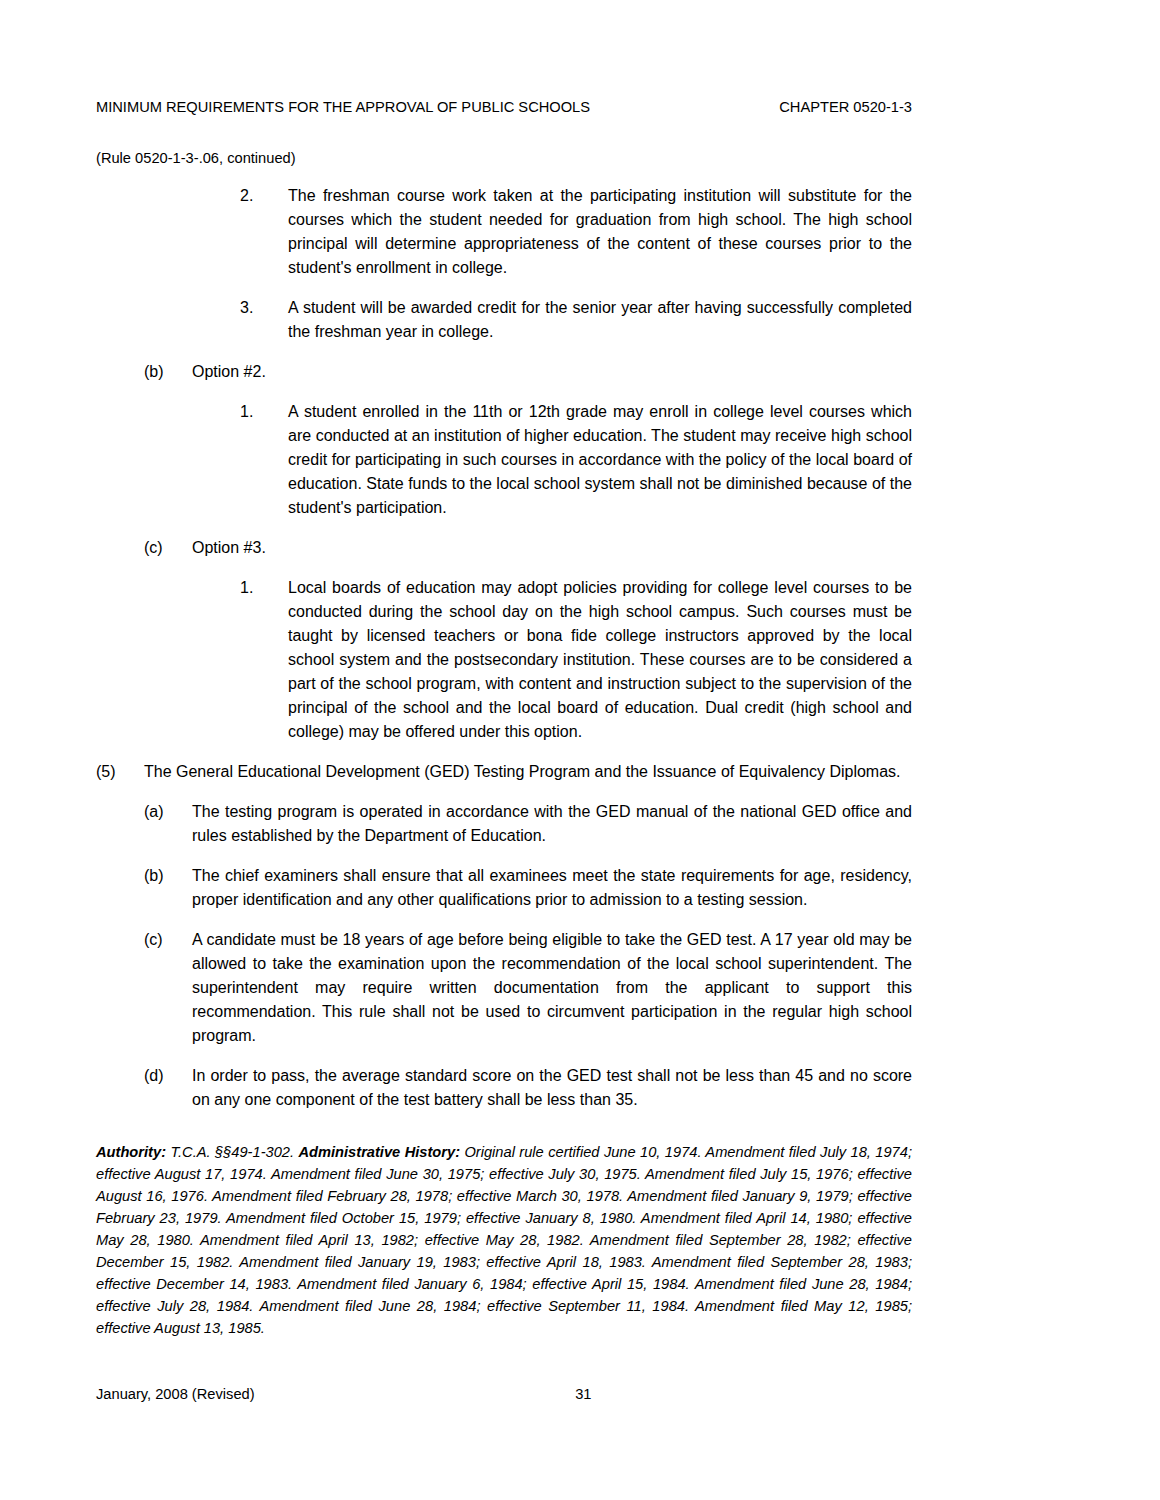MINIMUM REQUIREMENTS FOR THE APPROVAL OF PUBLIC SCHOOLS
CHAPTER 0520-1-3
(Rule 0520-1-3-.06, continued)
2. The freshman course work taken at the participating institution will substitute for the courses which the student needed for graduation from high school. The high school principal will determine appropriateness of the content of these courses prior to the student's enrollment in college.
3. A student will be awarded credit for the senior year after having successfully completed the freshman year in college.
(b) Option #2.
1. A student enrolled in the 11th or 12th grade may enroll in college level courses which are conducted at an institution of higher education. The student may receive high school credit for participating in such courses in accordance with the policy of the local board of education. State funds to the local school system shall not be diminished because of the student's participation.
(c) Option #3.
1. Local boards of education may adopt policies providing for college level courses to be conducted during the school day on the high school campus. Such courses must be taught by licensed teachers or bona fide college instructors approved by the local school system and the postsecondary institution. These courses are to be considered a part of the school program, with content and instruction subject to the supervision of the principal of the school and the local board of education. Dual credit (high school and college) may be offered under this option.
(5) The General Educational Development (GED) Testing Program and the Issuance of Equivalency Diplomas.
(a) The testing program is operated in accordance with the GED manual of the national GED office and rules established by the Department of Education.
(b) The chief examiners shall ensure that all examinees meet the state requirements for age, residency, proper identification and any other qualifications prior to admission to a testing session.
(c) A candidate must be 18 years of age before being eligible to take the GED test. A 17 year old may be allowed to take the examination upon the recommendation of the local school superintendent. The superintendent may require written documentation from the applicant to support this recommendation. This rule shall not be used to circumvent participation in the regular high school program.
(d) In order to pass, the average standard score on the GED test shall not be less than 45 and no score on any one component of the test battery shall be less than 35.
Authority: T.C.A. §§49-1-302. Administrative History: Original rule certified June 10, 1974. Amendment filed July 18, 1974; effective August 17, 1974. Amendment filed June 30, 1975; effective July 30, 1975. Amendment filed July 15, 1976; effective August 16, 1976. Amendment filed February 28, 1978; effective March 30, 1978. Amendment filed January 9, 1979; effective February 23, 1979. Amendment filed October 15, 1979; effective January 8, 1980. Amendment filed April 14, 1980; effective May 28, 1980. Amendment filed April 13, 1982; effective May 28, 1982. Amendment filed September 28, 1982; effective December 15, 1982. Amendment filed January 19, 1983; effective April 18, 1983. Amendment filed September 28, 1983; effective December 14, 1983. Amendment filed January 6, 1984; effective April 15, 1984. Amendment filed June 28, 1984; effective July 28, 1984. Amendment filed June 28, 1984; effective September 11, 1984. Amendment filed May 12, 1985; effective August 13, 1985.
January, 2008 (Revised)
31